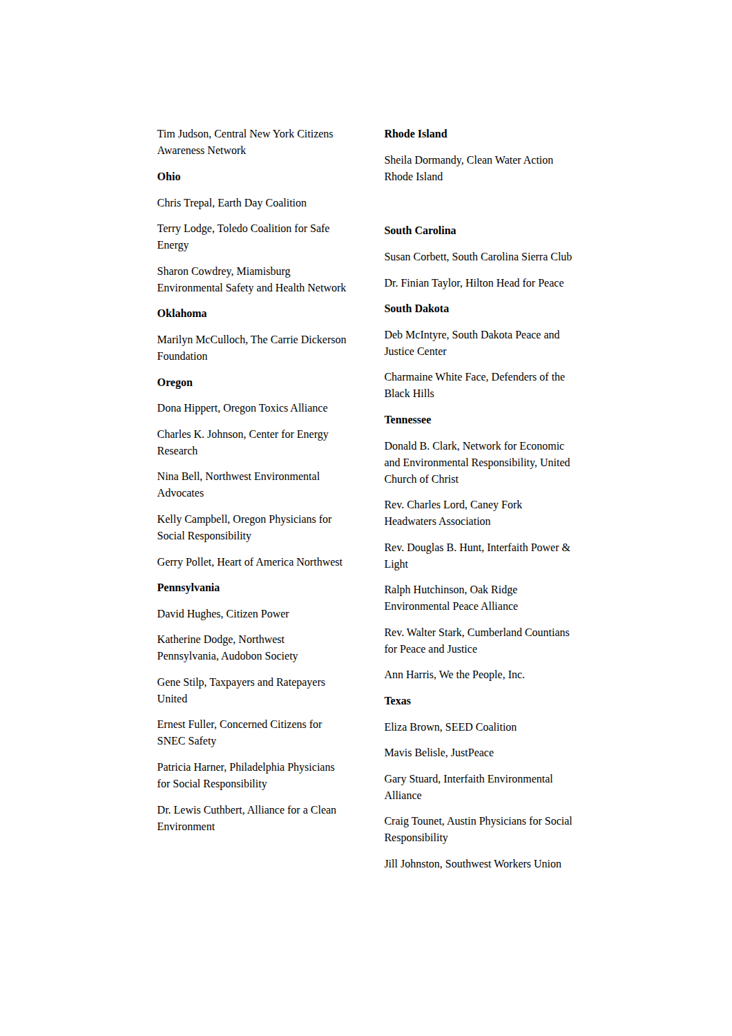Tim Judson, Central New York Citizens Awareness Network
Ohio
Chris Trepal, Earth Day Coalition
Terry Lodge, Toledo Coalition for Safe Energy
Sharon Cowdrey, Miamisburg Environmental Safety and Health Network
Oklahoma
Marilyn McCulloch, The Carrie Dickerson Foundation
Oregon
Dona Hippert, Oregon Toxics Alliance
Charles K. Johnson, Center for Energy Research
Nina Bell, Northwest Environmental Advocates
Kelly Campbell, Oregon Physicians for Social Responsibility
Gerry Pollet, Heart of America Northwest
Pennsylvania
David Hughes, Citizen Power
Katherine Dodge, Northwest Pennsylvania, Audobon Society
Gene Stilp, Taxpayers and Ratepayers United
Ernest Fuller, Concerned Citizens for SNEC Safety
Patricia Harner, Philadelphia Physicians for Social Responsibility
Dr. Lewis Cuthbert, Alliance for a Clean Environment
Rhode Island
Sheila Dormandy, Clean Water Action Rhode Island
South Carolina
Susan Corbett, South Carolina Sierra Club
Dr. Finian Taylor, Hilton Head for Peace
South Dakota
Deb McIntyre, South Dakota Peace and Justice Center
Charmaine White Face, Defenders of the Black Hills
Tennessee
Donald B. Clark, Network for Economic and Environmental Responsibility, United Church of Christ
Rev. Charles Lord, Caney Fork Headwaters Association
Rev. Douglas B. Hunt, Interfaith Power & Light
Ralph Hutchinson, Oak Ridge Environmental Peace Alliance
Rev. Walter Stark, Cumberland Countians for Peace and Justice
Ann Harris, We the People, Inc.
Texas
Eliza Brown, SEED Coalition
Mavis Belisle, JustPeace
Gary Stuard, Interfaith Environmental Alliance
Craig Tounet, Austin Physicians for Social Responsibility
Jill Johnston, Southwest Workers Union